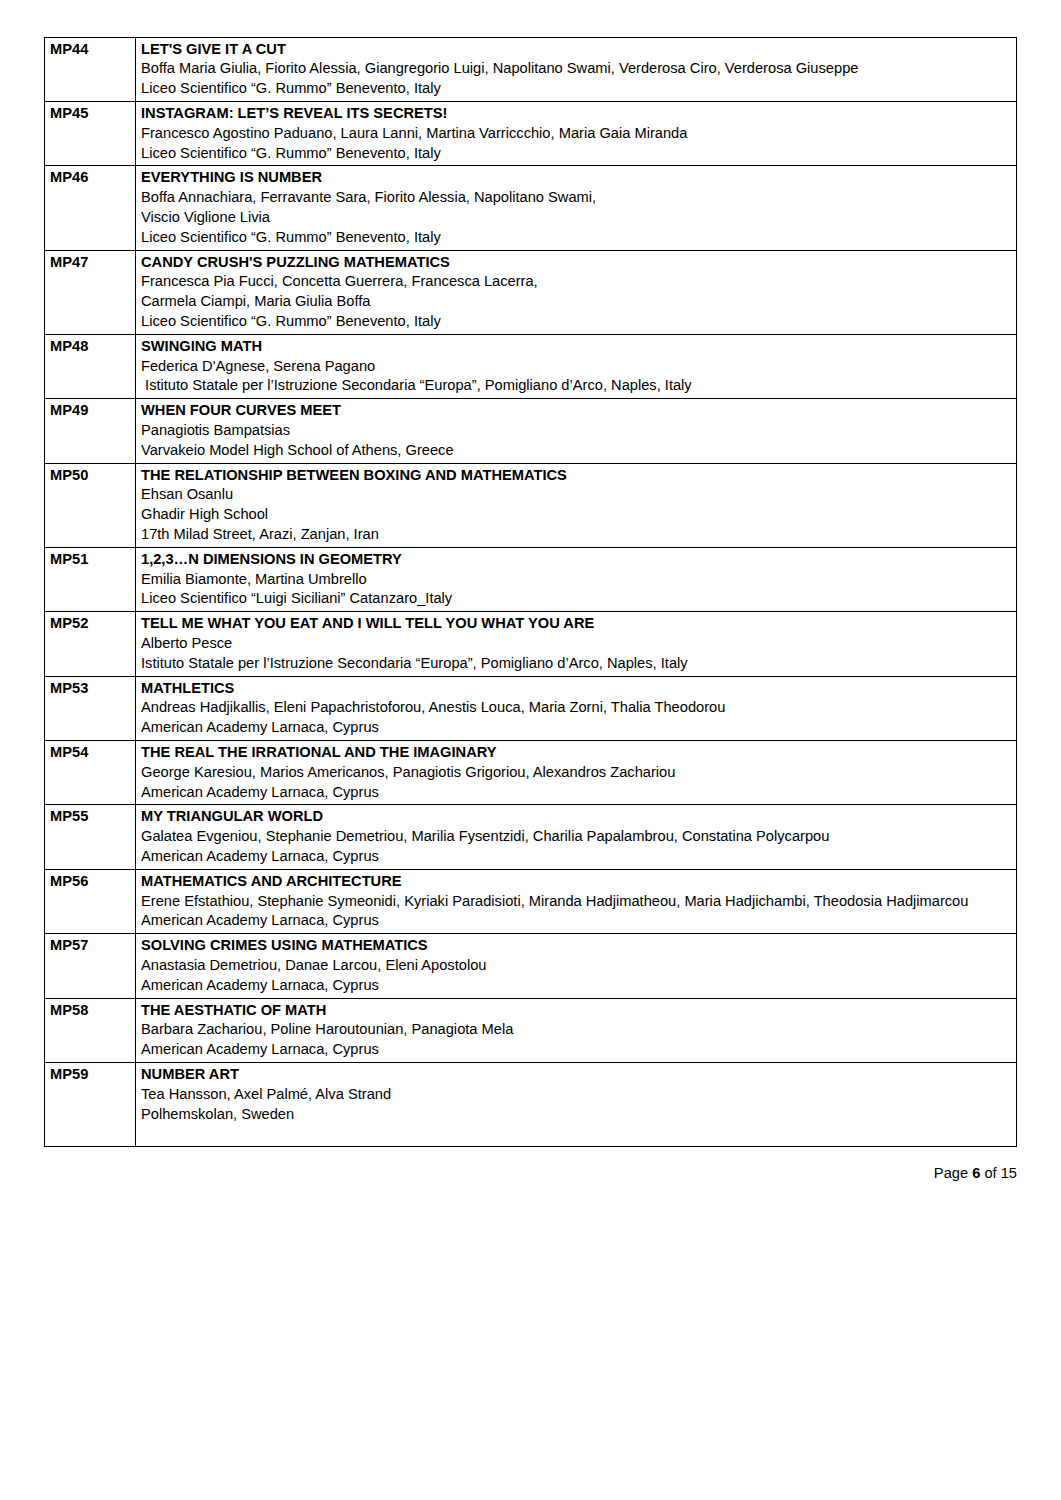| MP44 | LET'S GIVE IT A CUT Boffa Maria Giulia, Fiorito Alessia, Giangregorio Luigi, Napolitano Swami, Verderosa Ciro, Verderosa Giuseppe Liceo Scientifico “G. Rummo” Benevento, Italy |
| MP45 | INSTAGRAM: LET’S REVEAL ITS SECRETS! Francesco Agostino Paduano, Laura Lanni, Martina Varriccchio, Maria Gaia Miranda Liceo Scientifico “G. Rummo” Benevento, Italy |
| MP46 | EVERYTHING IS NUMBER Boffa Annachiara, Ferravante Sara, Fiorito Alessia, Napolitano Swami, Viscio Viglione Livia Liceo Scientifico “G. Rummo” Benevento, Italy |
| MP47 | CANDY CRUSH'S PUZZLING MATHEMATICS Francesca Pia Fucci, Concetta Guerrera, Francesca Lacerra, Carmela Ciampi, Maria Giulia Boffa Liceo Scientifico “G. Rummo” Benevento, Italy |
| MP48 | SWINGING MATH Federica D'Agnese, Serena Pagano Istituto Statale per l’Istruzione Secondaria “Europa”, Pomigliano d’Arco, Naples, Italy |
| MP49 | WHEN FOUR CURVES MEET Panagiotis Bampatsias Varvakeio Model High School of Athens, Greece |
| MP50 | THE RELATIONSHIP BETWEEN BOXING AND MATHEMATICS Ehsan Osanlu Ghadir High School 17th Milad Street, Arazi, Zanjan, Iran |
| MP51 | 1,2,3…N DIMENSIONS IN GEOMETRY Emilia Biamonte, Martina Umbrello Liceo Scientifico “Luigi Siciliani” Catanzaro_Italy |
| MP52 | TELL ME WHAT YOU EAT AND I WILL TELL YOU WHAT YOU ARE Alberto Pesce Istituto Statale per l’Istruzione Secondaria “Europa”, Pomigliano d’Arco, Naples, Italy |
| MP53 | MATHLETICS Andreas Hadjikallis, Eleni Papachristoforou, Anestis Louca, Maria Zorni, Thalia Theodorou American Academy Larnaca, Cyprus |
| MP54 | THE REAL THE IRRATIONAL AND THE IMAGINARY George Karesiou, Marios Americanos, Panagiotis Grigoriou, Alexandros Zachariou American Academy Larnaca, Cyprus |
| MP55 | MY TRIANGULAR WORLD Galatea Evgeniou, Stephanie Demetriou, Marilia Fysentzidi, Charilia Papalambrou, Constatina Polycarpou American Academy Larnaca, Cyprus |
| MP56 | MATHEMATICS AND ARCHITECTURE Erene Efstathiou, Stephanie Symeonidi, Kyriaki Paradisioti, Miranda Hadjimatheou, Maria Hadjichambi, Theodosia Hadjimarcou American Academy Larnaca, Cyprus |
| MP57 | SOLVING CRIMES USING MATHEMATICS Anastasia Demetriou, Danae Larcou, Eleni Apostolou American Academy Larnaca, Cyprus |
| MP58 | THE AESTHATIC OF MATH Barbara Zachariou, Poline Haroutounian, Panagiota Mela American Academy Larnaca, Cyprus |
| MP59 | NUMBER ART Tea Hansson, Axel Palmé, Alva Strand Polhemskolan, Sweden |
Page 6 of 15